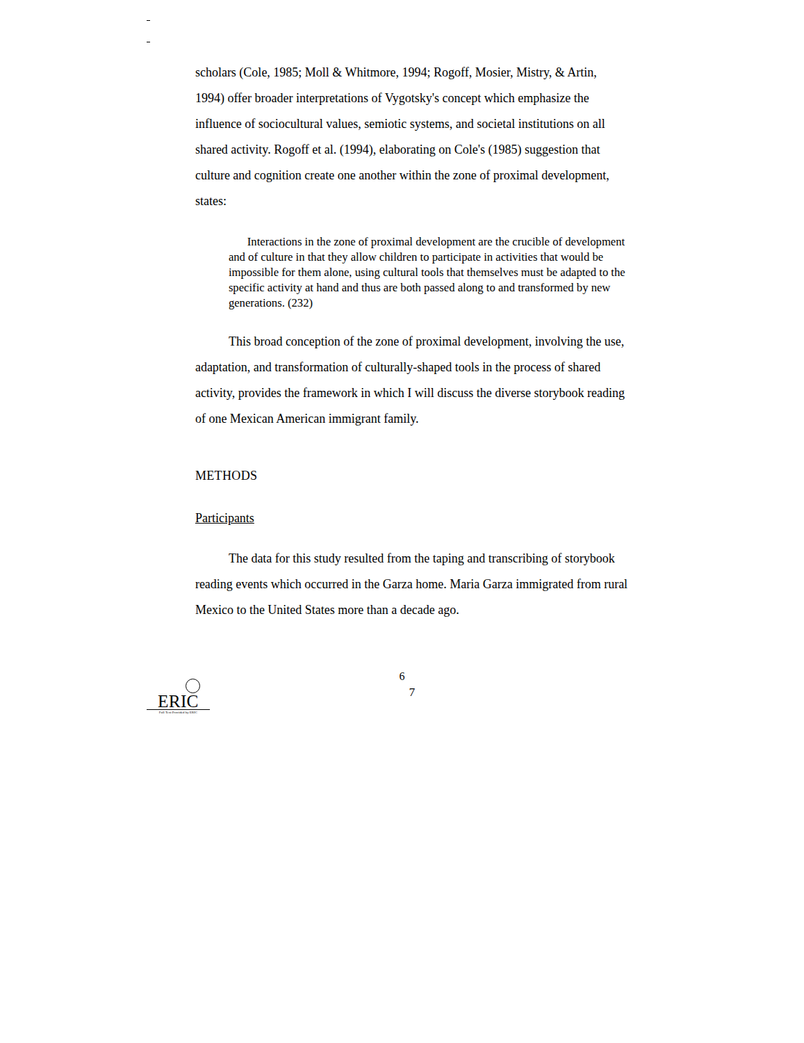scholars (Cole, 1985; Moll & Whitmore, 1994; Rogoff, Mosier, Mistry, & Artin, 1994) offer broader interpretations of Vygotsky's concept which emphasize the influence of sociocultural values, semiotic systems, and societal institutions on all shared activity. Rogoff et al. (1994), elaborating on Cole's (1985) suggestion that culture and cognition create one another within the zone of proximal development, states:
Interactions in the zone of proximal development are the crucible of development and of culture in that they allow children to participate in activities that would be impossible for them alone, using cultural tools that themselves must be adapted to the specific activity at hand and thus are both passed along to and transformed by new generations. (232)
This broad conception of the zone of proximal development, involving the use, adaptation, and transformation of culturally-shaped tools in the process of shared activity, provides the framework in which I will discuss the diverse storybook reading of one Mexican American immigrant family.
METHODS
Participants
The data for this study resulted from the taping and transcribing of storybook reading events which occurred in the Garza home. Maria Garza immigrated from rural Mexico to the United States more than a decade ago.
6 7
ERIC
Full Text Provided by ERIC